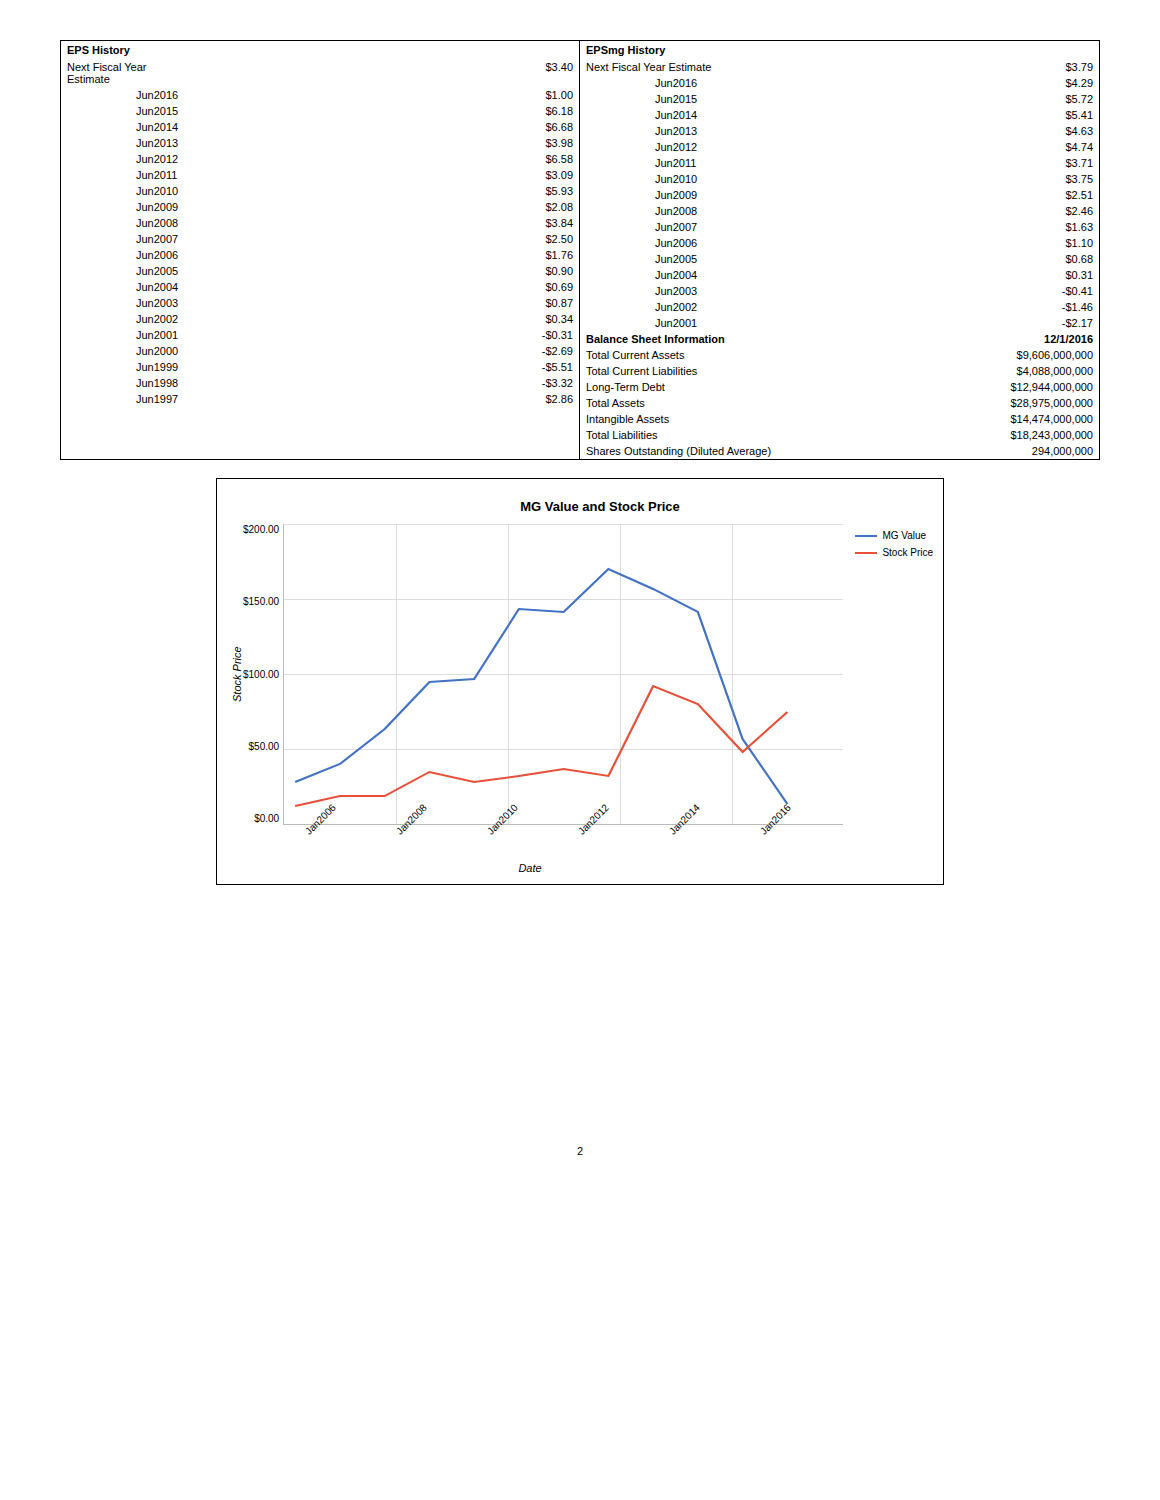| EPS History |
| --- |
| Next Fiscal Year Estimate | $3.40 |
| Jun2016 | $1.00 |
| Jun2015 | $6.18 |
| Jun2014 | $6.68 |
| Jun2013 | $3.98 |
| Jun2012 | $6.58 |
| Jun2011 | $3.09 |
| Jun2010 | $5.93 |
| Jun2009 | $2.08 |
| Jun2008 | $3.84 |
| Jun2007 | $2.50 |
| Jun2006 | $1.76 |
| Jun2005 | $0.90 |
| Jun2004 | $0.69 |
| Jun2003 | $0.87 |
| Jun2002 | $0.34 |
| Jun2001 | -$0.31 |
| Jun2000 | -$2.69 |
| Jun1999 | -$5.51 |
| Jun1998 | -$3.32 |
| Jun1997 | $2.86 |
| EPSmg History |
| --- |
| Next Fiscal Year Estimate | $3.79 |
| Jun2016 | $4.29 |
| Jun2015 | $5.72 |
| Jun2014 | $5.41 |
| Jun2013 | $4.63 |
| Jun2012 | $4.74 |
| Jun2011 | $3.71 |
| Jun2010 | $3.75 |
| Jun2009 | $2.51 |
| Jun2008 | $2.46 |
| Jun2007 | $1.63 |
| Jun2006 | $1.10 |
| Jun2005 | $0.68 |
| Jun2004 | $0.31 |
| Jun2003 | -$0.41 |
| Jun2002 | -$1.46 |
| Jun2001 | -$2.17 |
| Balance Sheet Information | 12/1/2016 |
| Total Current Assets | $9,606,000,000 |
| Total Current Liabilities | $4,088,000,000 |
| Long-Term Debt | $12,944,000,000 |
| Total Assets | $28,975,000,000 |
| Intangible Assets | $14,474,000,000 |
| Total Liabilities | $18,243,000,000 |
| Shares Outstanding (Diluted Average) | 294,000,000 |
MG Value and Stock Price
Stock Price
$200.00 $150.00 $100.00 $50.00 $0.00
MG Value
Stock Price
Jan2006 Jan2008 Jan2010 Jan2012 Jan2014 Jan2016
Date
2